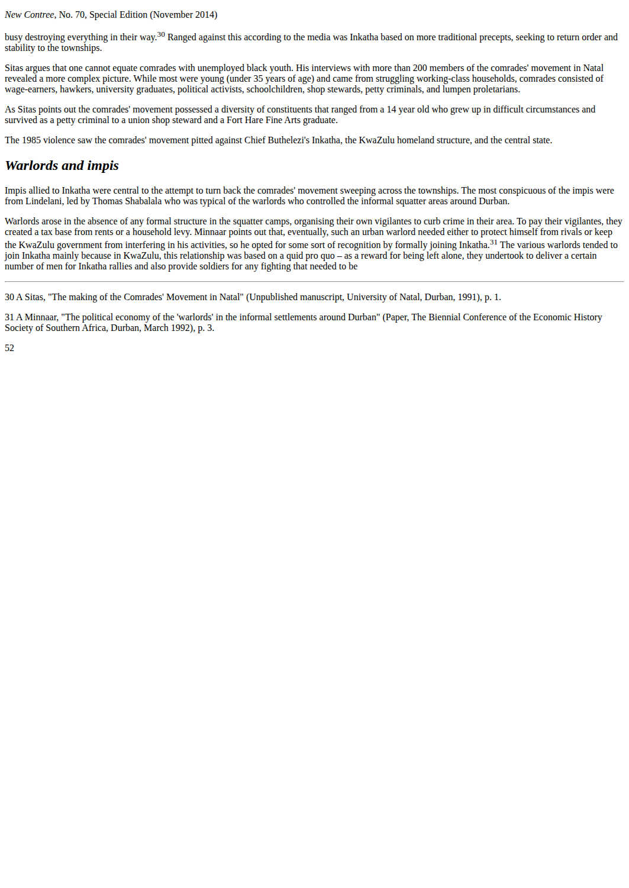New Contree, No. 70, Special Edition (November 2014)
busy destroying everything in their way.30 Ranged against this according to the media was Inkatha based on more traditional precepts, seeking to return order and stability to the townships.
Sitas argues that one cannot equate comrades with unemployed black youth. His interviews with more than 200 members of the comrades' movement in Natal revealed a more complex picture. While most were young (under 35 years of age) and came from struggling working-class households, comrades consisted of wage-earners, hawkers, university graduates, political activists, schoolchildren, shop stewards, petty criminals, and lumpen proletarians.
As Sitas points out the comrades' movement possessed a diversity of constituents that ranged from a 14 year old who grew up in difficult circumstances and survived as a petty criminal to a union shop steward and a Fort Hare Fine Arts graduate.
The 1985 violence saw the comrades' movement pitted against Chief Buthelezi's Inkatha, the KwaZulu homeland structure, and the central state.
Warlords and impis
Impis allied to Inkatha were central to the attempt to turn back the comrades' movement sweeping across the townships. The most conspicuous of the impis were from Lindelani, led by Thomas Shabalala who was typical of the warlords who controlled the informal squatter areas around Durban.
Warlords arose in the absence of any formal structure in the squatter camps, organising their own vigilantes to curb crime in their area. To pay their vigilantes, they created a tax base from rents or a household levy. Minnaar points out that, eventually, such an urban warlord needed either to protect himself from rivals or keep the KwaZulu government from interfering in his activities, so he opted for some sort of recognition by formally joining Inkatha.31 The various warlords tended to join Inkatha mainly because in KwaZulu, this relationship was based on a quid pro quo – as a reward for being left alone, they undertook to deliver a certain number of men for Inkatha rallies and also provide soldiers for any fighting that needed to be
30 A Sitas, "The making of the Comrades' Movement in Natal" (Unpublished manuscript, University of Natal, Durban, 1991), p. 1.
31 A Minnaar, "The political economy of the 'warlords' in the informal settlements around Durban" (Paper, The Biennial Conference of the Economic History Society of Southern Africa, Durban, March 1992), p. 3.
52